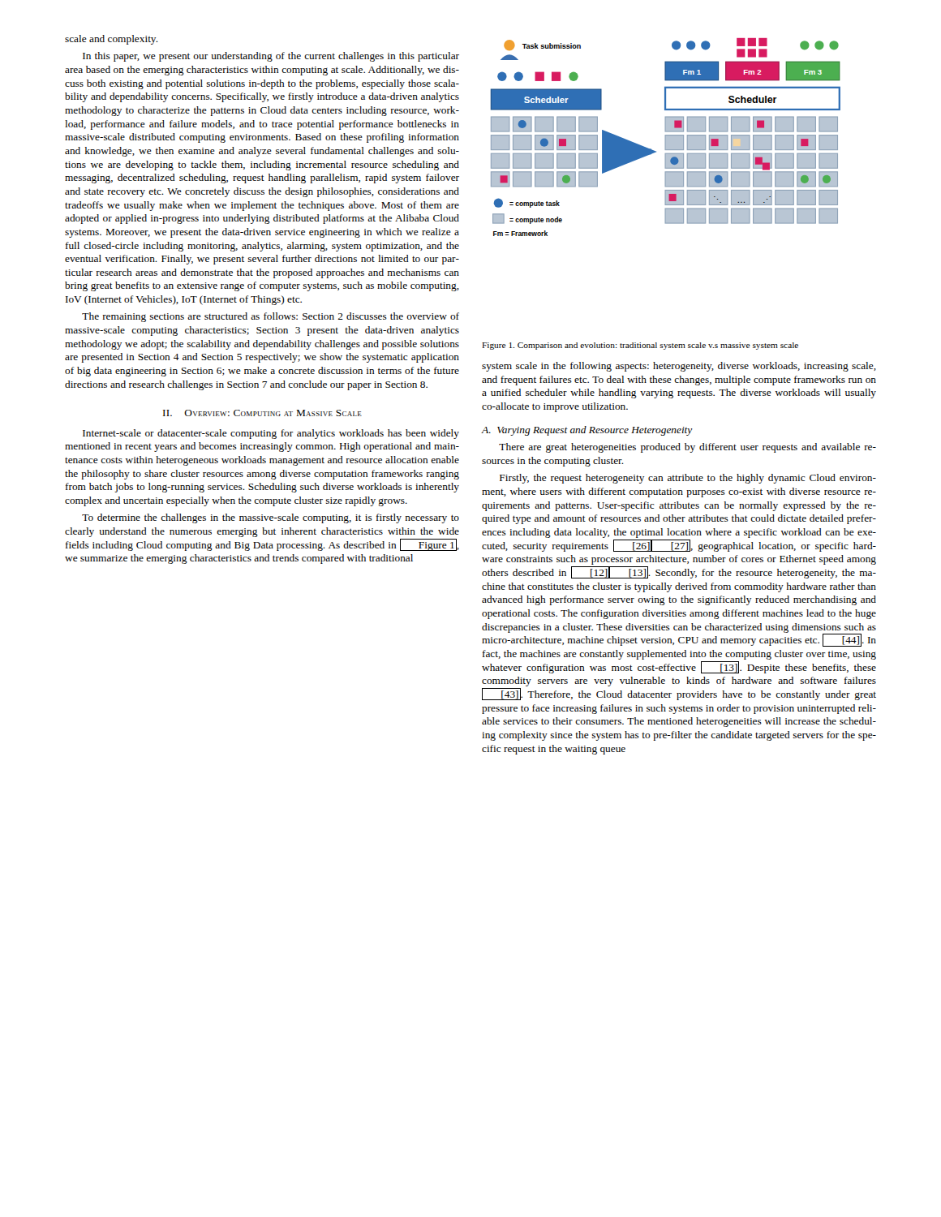scale and complexity.
In this paper, we present our understanding of the current challenges in this particular area based on the emerging characteristics within computing at scale. Additionally, we discuss both existing and potential solutions in-depth to the problems, especially those scalability and dependability concerns. Specifically, we firstly introduce a data-driven analytics methodology to characterize the patterns in Cloud data centers including resource, workload, performance and failure models, and to trace potential performance bottlenecks in massive-scale distributed computing environments. Based on these profiling information and knowledge, we then examine and analyze several fundamental challenges and solutions we are developing to tackle them, including incremental resource scheduling and messaging, decentralized scheduling, request handling parallelism, rapid system failover and state recovery etc. We concretely discuss the design philosophies, considerations and tradeoffs we usually make when we implement the techniques above. Most of them are adopted or applied in-progress into underlying distributed platforms at the Alibaba Cloud systems. Moreover, we present the data-driven service engineering in which we realize a full closed-circle including monitoring, analytics, alarming, system optimization, and the eventual verification. Finally, we present several further directions not limited to our particular research areas and demonstrate that the proposed approaches and mechanisms can bring great benefits to an extensive range of computer systems, such as mobile computing, IoV (Internet of Vehicles), IoT (Internet of Things) etc.
The remaining sections are structured as follows: Section 2 discusses the overview of massive-scale computing characteristics; Section 3 present the data-driven analytics methodology we adopt; the scalability and dependability challenges and possible solutions are presented in Section 4 and Section 5 respectively; we show the systematic application of big data engineering in Section 6; we make a concrete discussion in terms of the future directions and research challenges in Section 7 and conclude our paper in Section 8.
II. Overview: Computing at Massive Scale
Internet-scale or datacenter-scale computing for analytics workloads has been widely mentioned in recent years and becomes increasingly common. High operational and maintenance costs within heterogeneous workloads management and resource allocation enable the philosophy to share cluster resources among diverse computation frameworks ranging from batch jobs to long-running services. Scheduling such diverse workloads is inherently complex and uncertain especially when the compute cluster size rapidly grows.
To determine the challenges in the massive-scale computing, it is firstly necessary to clearly understand the numerous emerging but inherent characteristics within the wide fields including Cloud computing and Big Data processing. As described in Figure 1, we summarize the emerging characteristics and trends compared with traditional
Task submission Scheduler = compute task = compute node Fm = Framework Fm 1 Fm 2 Fm 3 Scheduler ⋱ … ⋰
Figure 1. Comparison and evolution: traditional system scale v.s massive system scale
system scale in the following aspects: heterogeneity, diverse workloads, increasing scale, and frequent failures etc. To deal with these changes, multiple compute frameworks run on a unified scheduler while handling varying requests. The diverse workloads will usually co-allocate to improve utilization.
A. Varying Request and Resource Heterogeneity
There are great heterogeneities produced by different user requests and available resources in the computing cluster.
Firstly, the request heterogeneity can attribute to the highly dynamic Cloud environment, where users with different computation purposes co-exist with diverse resource requirements and patterns. User-specific attributes can be normally expressed by the required type and amount of resources and other attributes that could dictate detailed preferences including data locality, the optimal location where a specific workload can be executed, security requirements [26][27], geographical location, or specific hardware constraints such as processor architecture, number of cores or Ethernet speed among others described in [12][13]. Secondly, for the resource heterogeneity, the machine that constitutes the cluster is typically derived from commodity hardware rather than advanced high performance server owing to the significantly reduced merchandising and operational costs. The configuration diversities among different machines lead to the huge discrepancies in a cluster. These diversities can be characterized using dimensions such as micro-architecture, machine chipset version, CPU and memory capacities etc. [44]. In fact, the machines are constantly supplemented into the computing cluster over time, using whatever configuration was most cost-effective [13]. Despite these benefits, these commodity servers are very vulnerable to kinds of hardware and software failures [43]. Therefore, the Cloud datacenter providers have to be constantly under great pressure to face increasing failures in such systems in order to provision uninterrupted reliable services to their consumers. The mentioned heterogeneities will increase the scheduling complexity since the system has to pre-filter the candidate targeted servers for the specific request in the waiting queue